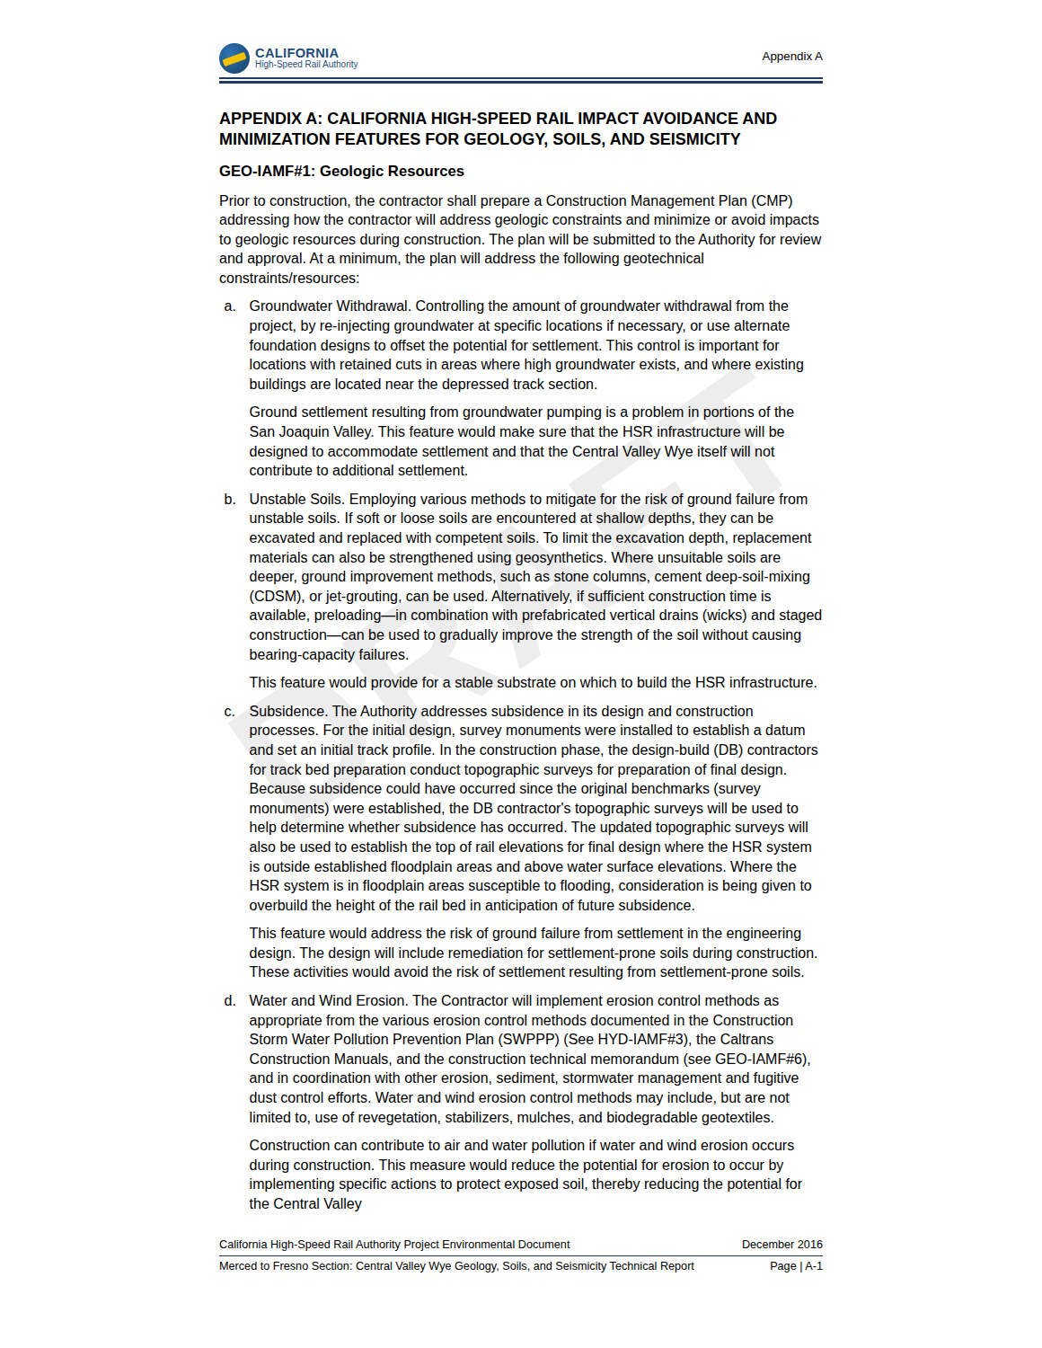DRAFT
CALIFORNIA
High-Speed Rail Authority
Appendix A
APPENDIX A: CALIFORNIA HIGH-SPEED RAIL IMPACT AVOIDANCE AND MINIMIZATION FEATURES FOR GEOLOGY, SOILS, AND SEISMICITY
GEO-IAMF#1: Geologic Resources
Prior to construction, the contractor shall prepare a Construction Management Plan (CMP) addressing how the contractor will address geologic constraints and minimize or avoid impacts to geologic resources during construction. The plan will be submitted to the Authority for review and approval. At a minimum, the plan will address the following geotechnical constraints/resources:
Groundwater Withdrawal. Controlling the amount of groundwater withdrawal from the project, by re-injecting groundwater at specific locations if necessary, or use alternate foundation designs to offset the potential for settlement. This control is important for locations with retained cuts in areas where high groundwater exists, and where existing buildings are located near the depressed track section.
Ground settlement resulting from groundwater pumping is a problem in portions of the San Joaquin Valley. This feature would make sure that the HSR infrastructure will be designed to accommodate settlement and that the Central Valley Wye itself will not contribute to additional settlement.
Unstable Soils. Employing various methods to mitigate for the risk of ground failure from unstable soils. If soft or loose soils are encountered at shallow depths, they can be excavated and replaced with competent soils. To limit the excavation depth, replacement materials can also be strengthened using geosynthetics. Where unsuitable soils are deeper, ground improvement methods, such as stone columns, cement deep-soil-mixing (CDSM), or jet-grouting, can be used. Alternatively, if sufficient construction time is available, preloading—in combination with prefabricated vertical drains (wicks) and staged construction—can be used to gradually improve the strength of the soil without causing bearing-capacity failures.
This feature would provide for a stable substrate on which to build the HSR infrastructure.
Subsidence. The Authority addresses subsidence in its design and construction processes. For the initial design, survey monuments were installed to establish a datum and set an initial track profile. In the construction phase, the design-build (DB) contractors for track bed preparation conduct topographic surveys for preparation of final design. Because subsidence could have occurred since the original benchmarks (survey monuments) were established, the DB contractor's topographic surveys will be used to help determine whether subsidence has occurred. The updated topographic surveys will also be used to establish the top of rail elevations for final design where the HSR system is outside established floodplain areas and above water surface elevations. Where the HSR system is in floodplain areas susceptible to flooding, consideration is being given to overbuild the height of the rail bed in anticipation of future subsidence.
This feature would address the risk of ground failure from settlement in the engineering design. The design will include remediation for settlement-prone soils during construction. These activities would avoid the risk of settlement resulting from settlement-prone soils.
Water and Wind Erosion. The Contractor will implement erosion control methods as appropriate from the various erosion control methods documented in the Construction Storm Water Pollution Prevention Plan (SWPPP) (See HYD-IAMF#3), the Caltrans Construction Manuals, and the construction technical memorandum (see GEO-IAMF#6), and in coordination with other erosion, sediment, stormwater management and fugitive dust control efforts. Water and wind erosion control methods may include, but are not limited to, use of revegetation, stabilizers, mulches, and biodegradable geotextiles.
Construction can contribute to air and water pollution if water and wind erosion occurs during construction. This measure would reduce the potential for erosion to occur by implementing specific actions to protect exposed soil, thereby reducing the potential for the Central Valley
California High-Speed Rail Authority Project Environmental Document December 2016
Merced to Fresno Section: Central Valley Wye Geology, Soils, and Seismicity Technical Report Page | A-1